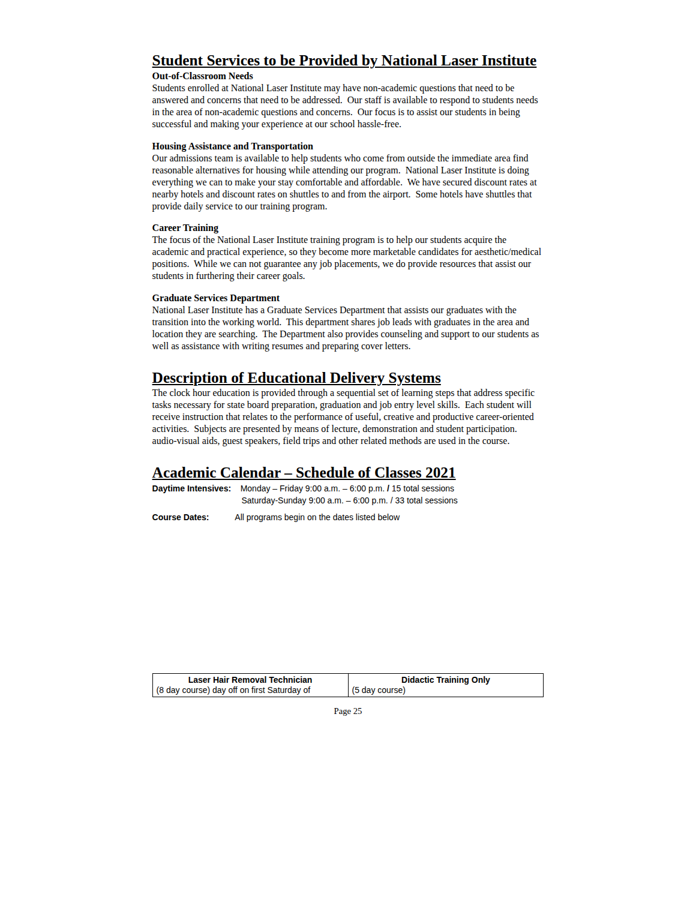Student Services to be Provided by National Laser Institute
Out-of-Classroom Needs
Students enrolled at National Laser Institute may have non-academic questions that need to be answered and concerns that need to be addressed. Our staff is available to respond to students needs in the area of non-academic questions and concerns. Our focus is to assist our students in being successful and making your experience at our school hassle-free.
Housing Assistance and Transportation
Our admissions team is available to help students who come from outside the immediate area find reasonable alternatives for housing while attending our program. National Laser Institute is doing everything we can to make your stay comfortable and affordable. We have secured discount rates at nearby hotels and discount rates on shuttles to and from the airport. Some hotels have shuttles that provide daily service to our training program.
Career Training
The focus of the National Laser Institute training program is to help our students acquire the academic and practical experience, so they become more marketable candidates for aesthetic/medical positions. While we can not guarantee any job placements, we do provide resources that assist our students in furthering their career goals.
Graduate Services Department
National Laser Institute has a Graduate Services Department that assists our graduates with the transition into the working world. This department shares job leads with graduates in the area and location they are searching. The Department also provides counseling and support to our students as well as assistance with writing resumes and preparing cover letters.
Description of Educational Delivery Systems
The clock hour education is provided through a sequential set of learning steps that address specific tasks necessary for state board preparation, graduation and job entry level skills. Each student will receive instruction that relates to the performance of useful, creative and productive career-oriented activities. Subjects are presented by means of lecture, demonstration and student participation. audio-visual aids, guest speakers, field trips and other related methods are used in the course.
Academic Calendar – Schedule of Classes 2021
Daytime Intensives: Monday – Friday 9:00 a.m. – 6:00 p.m. / 15 total sessions
Saturday-Sunday 9:00 a.m. – 6:00 p.m. / 33 total sessions
Course Dates: All programs begin on the dates listed below
| Laser Hair Removal Technician (8 day course) day off on first Saturday of | Didactic Training Only (5 day course) |
Page 25